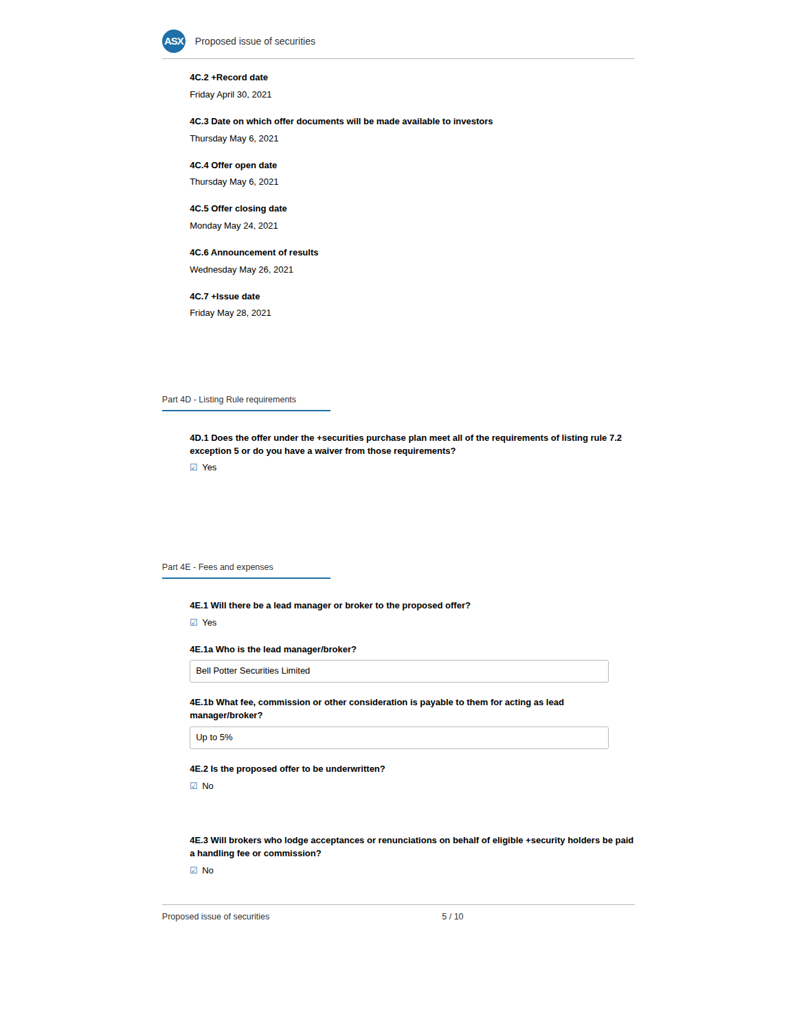ASX
Proposed issue of securities
4C.2 +Record date
Friday April 30, 2021
4C.3 Date on which offer documents will be made available to investors
Thursday May 6, 2021
4C.4 Offer open date
Thursday May 6, 2021
4C.5 Offer closing date
Monday May 24, 2021
4C.6 Announcement of results
Wednesday May 26, 2021
4C.7 +Issue date
Friday May 28, 2021
Part 4D - Listing Rule requirements
4D.1 Does the offer under the +securities purchase plan meet all of the requirements of listing rule 7.2 exception 5 or do you have a waiver from those requirements?
☑ Yes
Part 4E - Fees and expenses
4E.1 Will there be a lead manager or broker to the proposed offer?
☑ Yes
4E.1a Who is the lead manager/broker?
Bell Potter Securities Limited
4E.1b What fee, commission or other consideration is payable to them for acting as lead manager/broker?
Up to 5%
4E.2 Is the proposed offer to be underwritten?
☑ No
4E.3 Will brokers who lodge acceptances or renunciations on behalf of eligible +security holders be paid a handling fee or commission?
☑ No
Proposed issue of securities
5 / 10